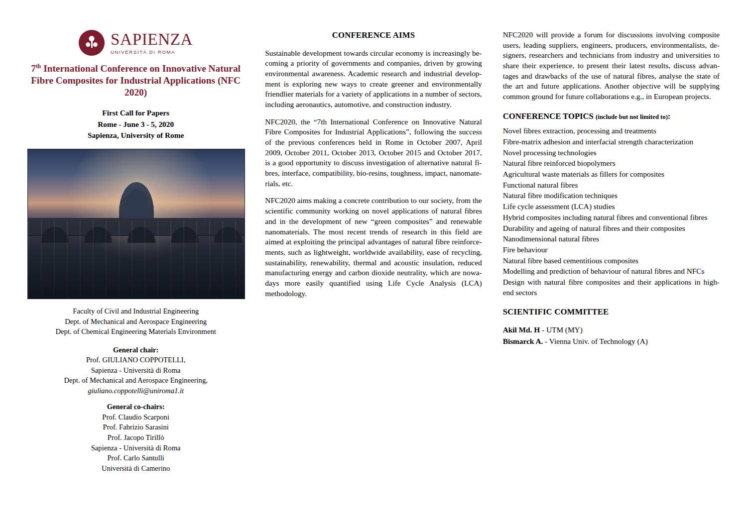SAPIENZA
UNIVERSITÀ DI ROMA
7th International Conference on Innovative Natural Fibre Composites for Industrial Applications (NFC 2020)
First Call for Papers
Rome - June 3 - 5, 2020
Sapienza, University of Rome
Faculty of Civil and Industrial Engineering
Dept. of Mechanical and Aerospace Engineering
Dept. of Chemical Engineering Materials Environment
General chair:
Prof. GIULIANO COPPOTELLI,
Sapienza - Università di Roma
Dept. of Mechanical and Aerospace Engineering,
giuliano.coppotelli@uniroma1.it
General co-chairs:
Prof. Claudio Scarponi
Prof. Fabrizio Sarasini
Prof. Jacopo Tirillò
Sapienza - Università di Roma
Prof. Carlo Santulli
Università di Camerino
CONFERENCE AIMS
Sustainable development towards circular economy is increasingly becoming a priority of governments and companies, driven by growing environmental awareness. Academic research and industrial development is exploring new ways to create greener and environmentally friendlier materials for a variety of applications in a number of sectors, including aeronautics, automotive, and construction industry.
NFC2020, the “7th International Conference on Innovative Natural Fibre Composites for Industrial Applications”, following the success of the previous conferences held in Rome in October 2007, April 2009, October 2011, October 2013, October 2015 and October 2017, is a good opportunity to discuss investigation of alternative natural fibres, interface, compatibility, bio-resins, toughness, impact, nanomaterials, etc.
NFC2020 aims making a concrete contribution to our society, from the scientific community working on novel applications of natural fibres and in the development of new “green composites” and renewable nanomaterials. The most recent trends of research in this field are aimed at exploiting the principal advantages of natural fibre reinforcements, such as lightweight, worldwide availability, ease of recycling, sustainability, renewability, thermal and acoustic insulation, reduced manufacturing energy and carbon dioxide neutrality, which are nowadays more easily quantified using Life Cycle Analysis (LCA) methodology.
NFC2020 will provide a forum for discussions involving composite users, leading suppliers, engineers, producers, environmentalists, designers, researchers and technicians from industry and universities to share their experience, to present their latest results, discuss advantages and drawbacks of the use of natural fibres, analyse the state of the art and future applications. Another objective will be supplying common ground for future collaborations e.g., in European projects.
CONFERENCE TOPICS (include but not limited to):
Novel fibres extraction, processing and treatments
Fibre-matrix adhesion and interfacial strength characterization
Novel processing technologies
Natural fibre reinforced biopolymers
Agricultural waste materials as fillers for composites
Functional natural fibres
Natural fibre modification techniques
Life cycle assessment (LCA) studies
Hybrid composites including natural fibres and conventional fibres
Durability and ageing of natural fibres and their composites
Nanodimensional natural fibres
Fire behaviour
Natural fibre based cementitious composites
Modelling and prediction of behaviour of natural fibres and NFCs
Design with natural fibre composites and their applications in high-end sectors
SCIENTIFIC COMMITTEE
Akil Md. H - UTM (MY)
Bismarck A. - Vienna Univ. of Technology (A)